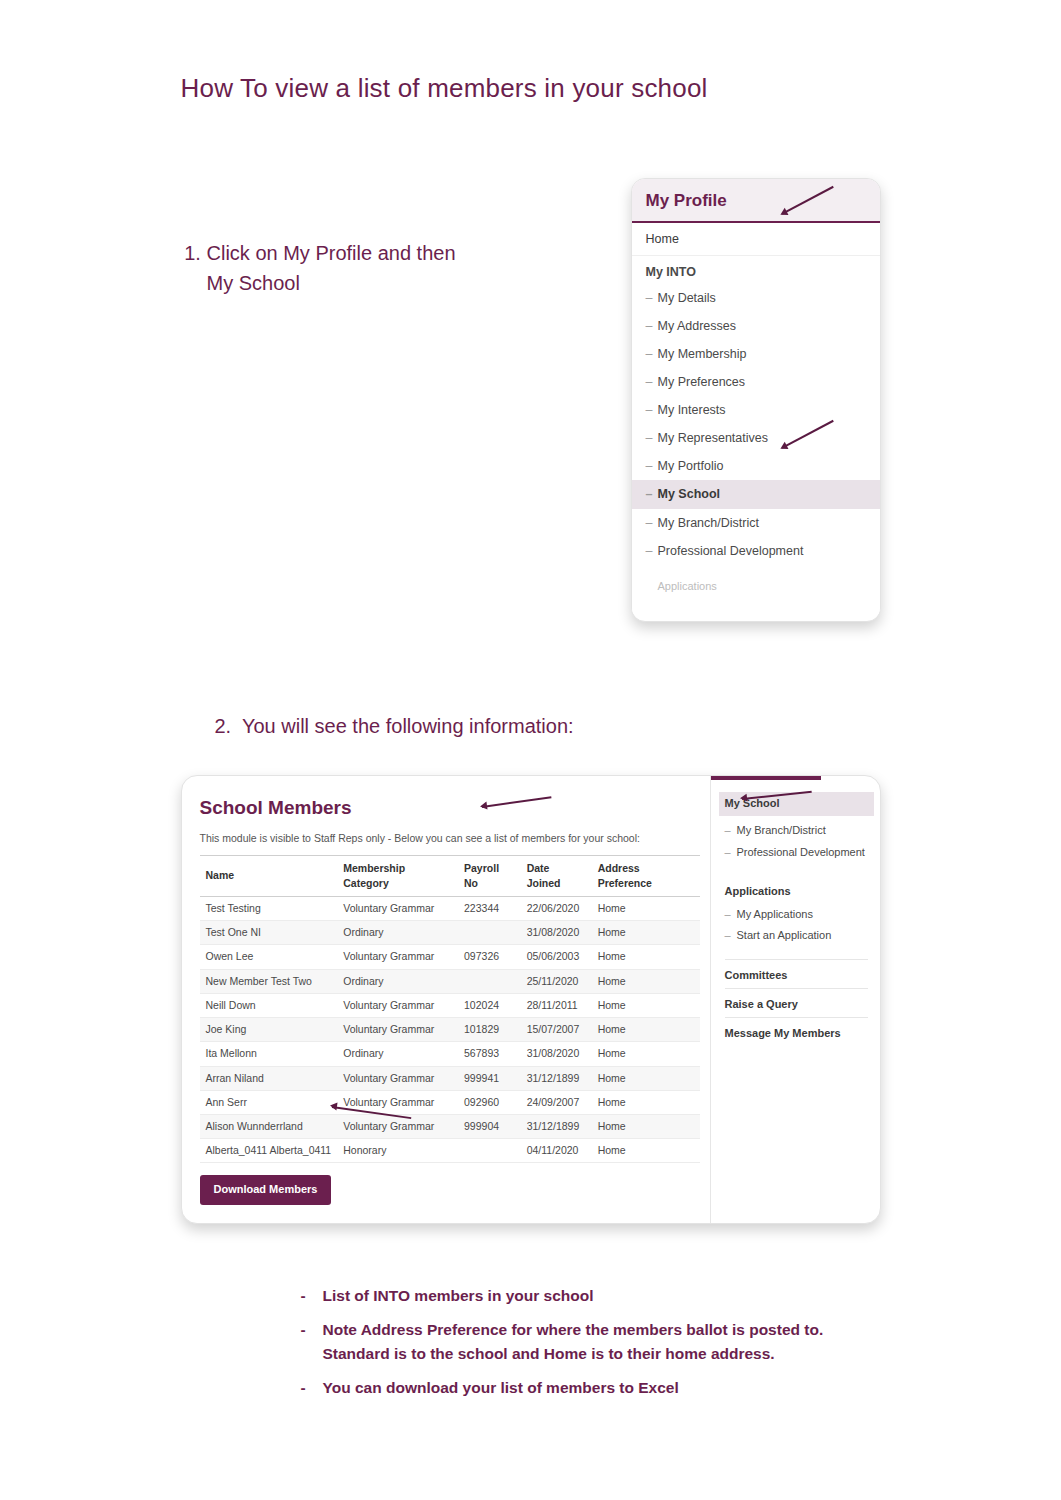How To view a list of members in your school
Click on My Profile and then My School
My Profile
Home
My INTO
My Details
My Addresses
My Membership
My Preferences
My Interests
My Representatives
My Portfolio
My School
My Branch/District
Professional Development
Applications
2. You will see the following information:
School Members
This module is visible to Staff Reps only - Below you can see a list of members for your school:
| Name | Membership Category | Payroll No | Date Joined | Address Preference |
| --- | --- | --- | --- | --- |
| Test Testing | Voluntary Grammar | 223344 | 22/06/2020 | Home |
| Test One NI | Ordinary | | 31/08/2020 | Home |
| Owen Lee | Voluntary Grammar | 097326 | 05/06/2003 | Home |
| New Member Test Two | Ordinary | | 25/11/2020 | Home |
| Neill Down | Voluntary Grammar | 102024 | 28/11/2011 | Home |
| Joe King | Voluntary Grammar | 101829 | 15/07/2007 | Home |
| Ita Mellonn | Ordinary | 567893 | 31/08/2020 | Home |
| Arran Niland | Voluntary Grammar | 999941 | 31/12/1899 | Home |
| Ann Serr | Voluntary Grammar | 092960 | 24/09/2007 | Home |
| Alison Wunnderrland | Voluntary Grammar | 999904 | 31/12/1899 | Home |
| Alberta_0411 Alberta_0411 | Honorary | | 04/11/2020 | Home |
Download Members
My School
My Branch/District
Professional Development
Applications
My Applications
Start an Application
Committees
Raise a Query
Message My Members
List of INTO members in your school
Note Address Preference for where the members ballot is posted to. Standard is to the school and Home is to their home address.
You can download your list of members to Excel